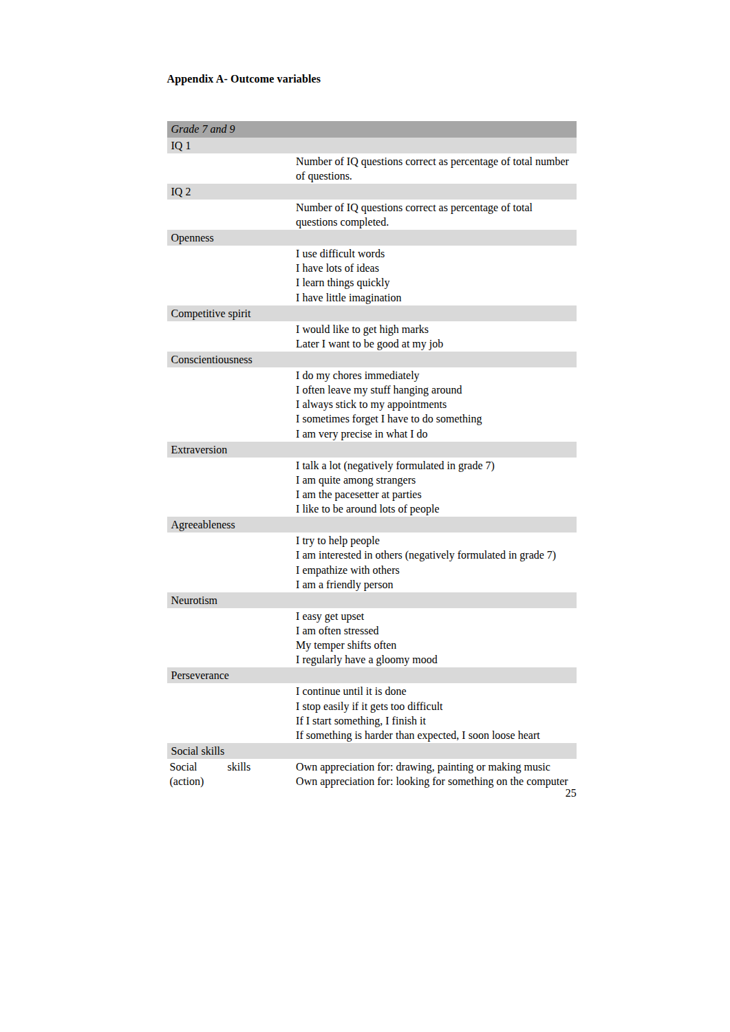Appendix A- Outcome variables
| Grade 7 and 9 |
| IQ 1 |
| | Number of IQ questions correct as percentage of total number of questions. |
| IQ 2 |
| | Number of IQ questions correct as percentage of total questions completed. |
| Openness |
| | I use difficult words I have lots of ideas I learn things quickly I have little imagination |
| Competitive spirit |
| | I would like to get high marks Later I want to be good at my job |
| Conscientiousness |
| | I do my chores immediately I often leave my stuff hanging around I always stick to my appointments I sometimes forget I have to do something I am very precise in what I do |
| Extraversion |
| | I talk a lot (negatively formulated in grade 7) I am quite among strangers I am the pacesetter at parties I like to be around lots of people |
| Agreeableness |
| | I try to help people I am interested in others (negatively formulated in grade 7) I empathize with others I am a friendly person |
| Neurotism |
| | I easy get upset I am often stressed My temper shifts often I regularly have a gloomy mood |
| Perseverance |
| | I continue until it is done I stop easily if it gets too difficult If I start something, I finish it If something is harder than expected, I soon loose heart |
| Social skills |
| Social skills (action) | Own appreciation for: drawing, painting or making music Own appreciation for: looking for something on the computer |
25